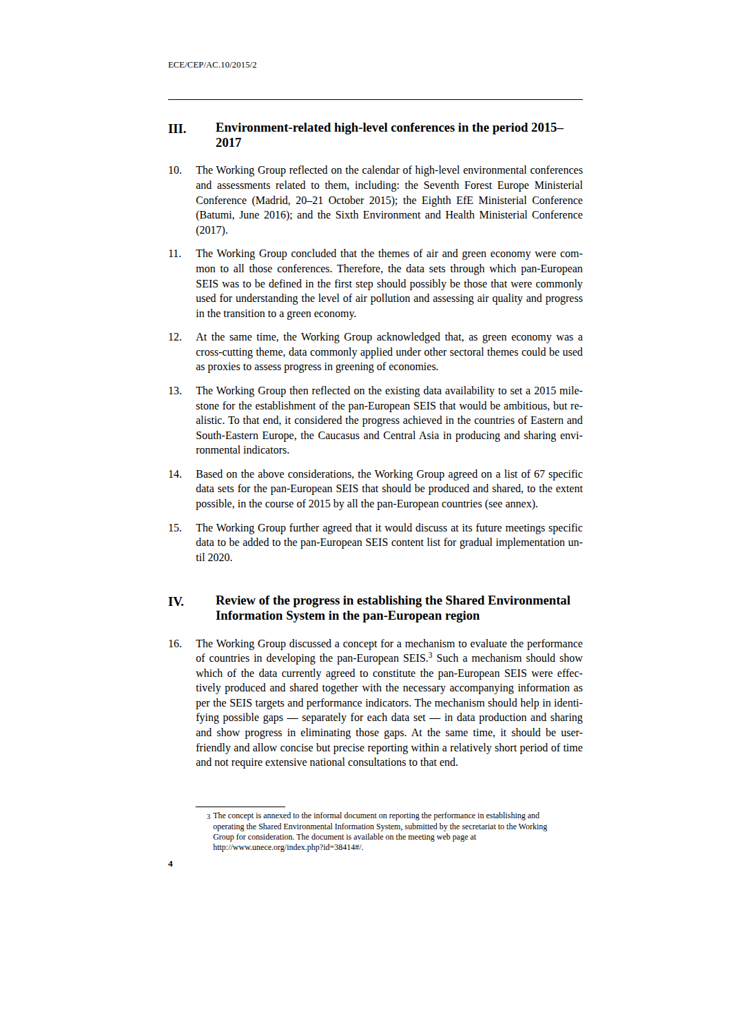ECE/CEP/AC.10/2015/2
III.
Environment-related high-level conferences in the period 2015–2017
10. The Working Group reflected on the calendar of high-level environmental conferences and assessments related to them, including: the Seventh Forest Europe Ministerial Conference (Madrid, 20–21 October 2015); the Eighth EfE Ministerial Conference (Batumi, June 2016); and the Sixth Environment and Health Ministerial Conference (2017).
11. The Working Group concluded that the themes of air and green economy were common to all those conferences. Therefore, the data sets through which pan-European SEIS was to be defined in the first step should possibly be those that were commonly used for understanding the level of air pollution and assessing air quality and progress in the transition to a green economy.
12. At the same time, the Working Group acknowledged that, as green economy was a cross-cutting theme, data commonly applied under other sectoral themes could be used as proxies to assess progress in greening of economies.
13. The Working Group then reflected on the existing data availability to set a 2015 milestone for the establishment of the pan-European SEIS that would be ambitious, but realistic. To that end, it considered the progress achieved in the countries of Eastern and South-Eastern Europe, the Caucasus and Central Asia in producing and sharing environmental indicators.
14. Based on the above considerations, the Working Group agreed on a list of 67 specific data sets for the pan-European SEIS that should be produced and shared, to the extent possible, in the course of 2015 by all the pan-European countries (see annex).
15. The Working Group further agreed that it would discuss at its future meetings specific data to be added to the pan-European SEIS content list for gradual implementation until 2020.
IV.
Review of the progress in establishing the Shared Environmental Information System in the pan-European region
16. The Working Group discussed a concept for a mechanism to evaluate the performance of countries in developing the pan-European SEIS.3 Such a mechanism should show which of the data currently agreed to constitute the pan-European SEIS were effectively produced and shared together with the necessary accompanying information as per the SEIS targets and performance indicators. The mechanism should help in identifying possible gaps — separately for each data set — in data production and sharing and show progress in eliminating those gaps. At the same time, it should be user-friendly and allow concise but precise reporting within a relatively short period of time and not require extensive national consultations to that end.
3
The concept is annexed to the informal document on reporting the performance in establishing and operating the Shared Environmental Information System, submitted by the secretariat to the Working Group for consideration. The document is available on the meeting web page at http://www.unece.org/index.php?id=38414#/.
4